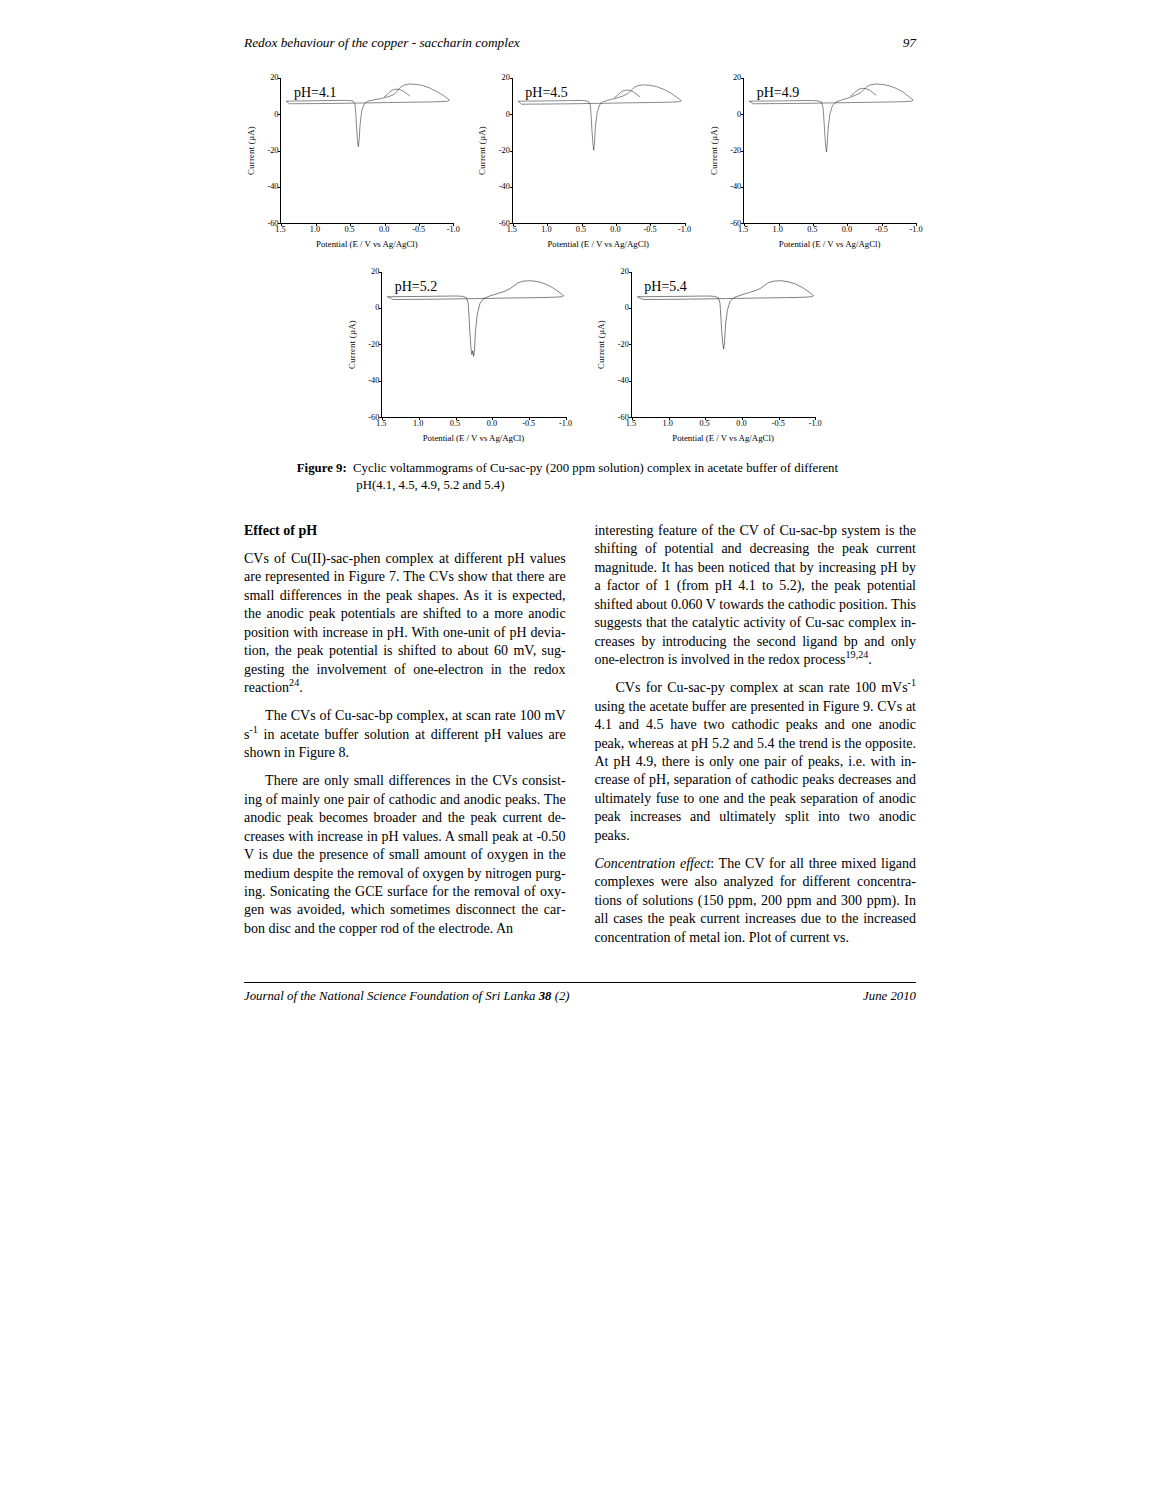Redox behaviour of the copper - saccharin complex
97
pH=4.1
Current (µA)
20 0 -20 -40 -60
1.5 1.0 0.5 0.0 -0.5 -1.0
Potential (E / V vs Ag/AgCl)
pH=4.5
Current (µA)
20 0 -20 -40 -60
1.5 1.0 0.5 0.0 -0.5 -1.0
Potential (E / V vs Ag/AgCl)
pH=4.9
Current (µA)
20 0 -20 -40 -60
1.5 1.0 0.5 0.0 -0.5 -1.0
Potential (E / V vs Ag/AgCl)
pH=5.2
Current (µA)
20 0 -20 -40 -60
1.5 1.0 0.5 0.0 -0.5 -1.0
Potential (E / V vs Ag/AgCl)
pH=5.4
Current (µA)
20 0 -20 -40 -60
1.5 1.0 0.5 0.0 -0.5 -1.0
Potential (E / V vs Ag/AgCl)
Figure 9: Cyclic voltammograms of Cu-sac-py (200 ppm solution) complex in acetate buffer of different pH(4.1, 4.5, 4.9, 5.2 and 5.4)
Effect of pH
CVs of Cu(II)-sac-phen complex at different pH values are represented in Figure 7. The CVs show that there are small differences in the peak shapes. As it is expected, the anodic peak potentials are shifted to a more anodic position with increase in pH. With one-unit of pH deviation, the peak potential is shifted to about 60 mV, suggesting the involvement of one-electron in the redox reaction24.
The CVs of Cu-sac-bp complex, at scan rate 100 mV s-1 in acetate buffer solution at different pH values are shown in Figure 8.
There are only small differences in the CVs consisting of mainly one pair of cathodic and anodic peaks. The anodic peak becomes broader and the peak current decreases with increase in pH values. A small peak at -0.50 V is due the presence of small amount of oxygen in the medium despite the removal of oxygen by nitrogen purging. Sonicating the GCE surface for the removal of oxygen was avoided, which sometimes disconnect the carbon disc and the copper rod of the electrode. An
interesting feature of the CV of Cu-sac-bp system is the shifting of potential and decreasing the peak current magnitude. It has been noticed that by increasing pH by a factor of 1 (from pH 4.1 to 5.2), the peak potential shifted about 0.060 V towards the cathodic position. This suggests that the catalytic activity of Cu-sac complex increases by introducing the second ligand bp and only one-electron is involved in the redox process19,24.
CVs for Cu-sac-py complex at scan rate 100 mVs-1 using the acetate buffer are presented in Figure 9. CVs at 4.1 and 4.5 have two cathodic peaks and one anodic peak, whereas at pH 5.2 and 5.4 the trend is the opposite. At pH 4.9, there is only one pair of peaks, i.e. with increase of pH, separation of cathodic peaks decreases and ultimately fuse to one and the peak separation of anodic peak increases and ultimately split into two anodic peaks.
Concentration effect: The CV for all three mixed ligand complexes were also analyzed for different concentrations of solutions (150 ppm, 200 ppm and 300 ppm). In all cases the peak current increases due to the increased concentration of metal ion. Plot of current vs.
Journal of the National Science Foundation of Sri Lanka 38 (2)
June 2010